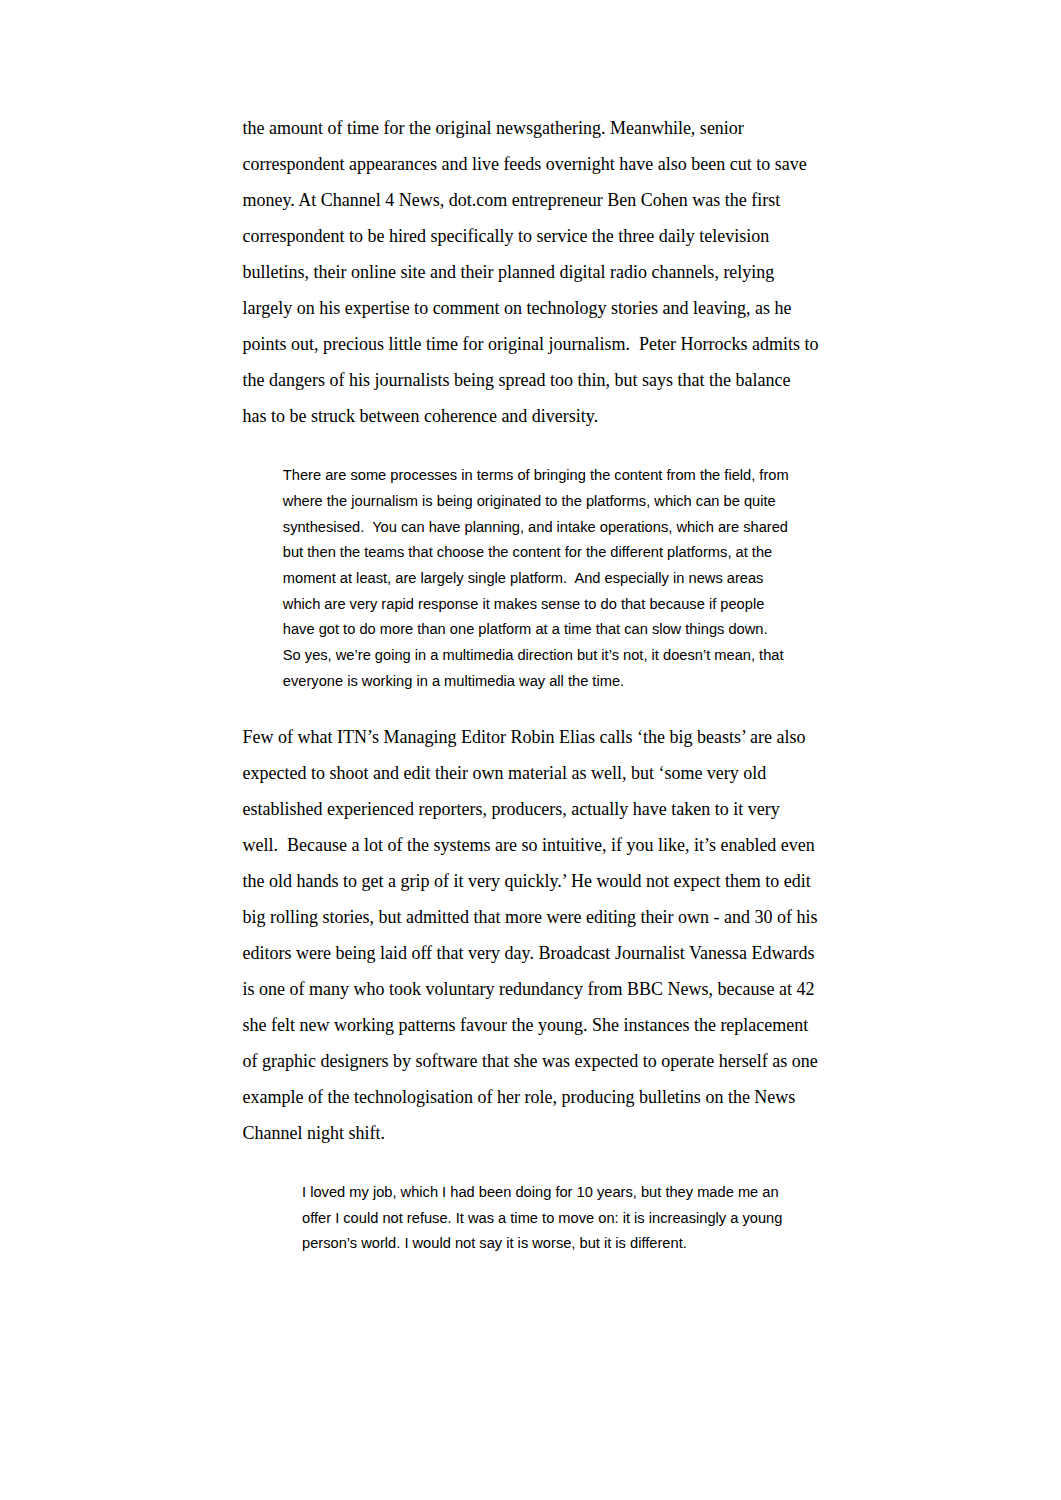the amount of time for the original newsgathering. Meanwhile, senior correspondent appearances and live feeds overnight have also been cut to save money. At Channel 4 News, dot.com entrepreneur Ben Cohen was the first correspondent to be hired specifically to service the three daily television bulletins, their online site and their planned digital radio channels, relying largely on his expertise to comment on technology stories and leaving, as he points out, precious little time for original journalism. Peter Horrocks admits to the dangers of his journalists being spread too thin, but says that the balance has to be struck between coherence and diversity.
There are some processes in terms of bringing the content from the field, from where the journalism is being originated to the platforms, which can be quite synthesised. You can have planning, and intake operations, which are shared but then the teams that choose the content for the different platforms, at the moment at least, are largely single platform. And especially in news areas which are very rapid response it makes sense to do that because if people have got to do more than one platform at a time that can slow things down. So yes, we’re going in a multimedia direction but it’s not, it doesn’t mean, that everyone is working in a multimedia way all the time.
Few of what ITN’s Managing Editor Robin Elias calls ‘the big beasts’ are also expected to shoot and edit their own material as well, but ‘some very old established experienced reporters, producers, actually have taken to it very well. Because a lot of the systems are so intuitive, if you like, it’s enabled even the old hands to get a grip of it very quickly.’ He would not expect them to edit big rolling stories, but admitted that more were editing their own - and 30 of his editors were being laid off that very day. Broadcast Journalist Vanessa Edwards is one of many who took voluntary redundancy from BBC News, because at 42 she felt new working patterns favour the young. She instances the replacement of graphic designers by software that she was expected to operate herself as one example of the technologisation of her role, producing bulletins on the News Channel night shift.
I loved my job, which I had been doing for 10 years, but they made me an offer I could not refuse. It was a time to move on: it is increasingly a young person’s world. I would not say it is worse, but it is different.